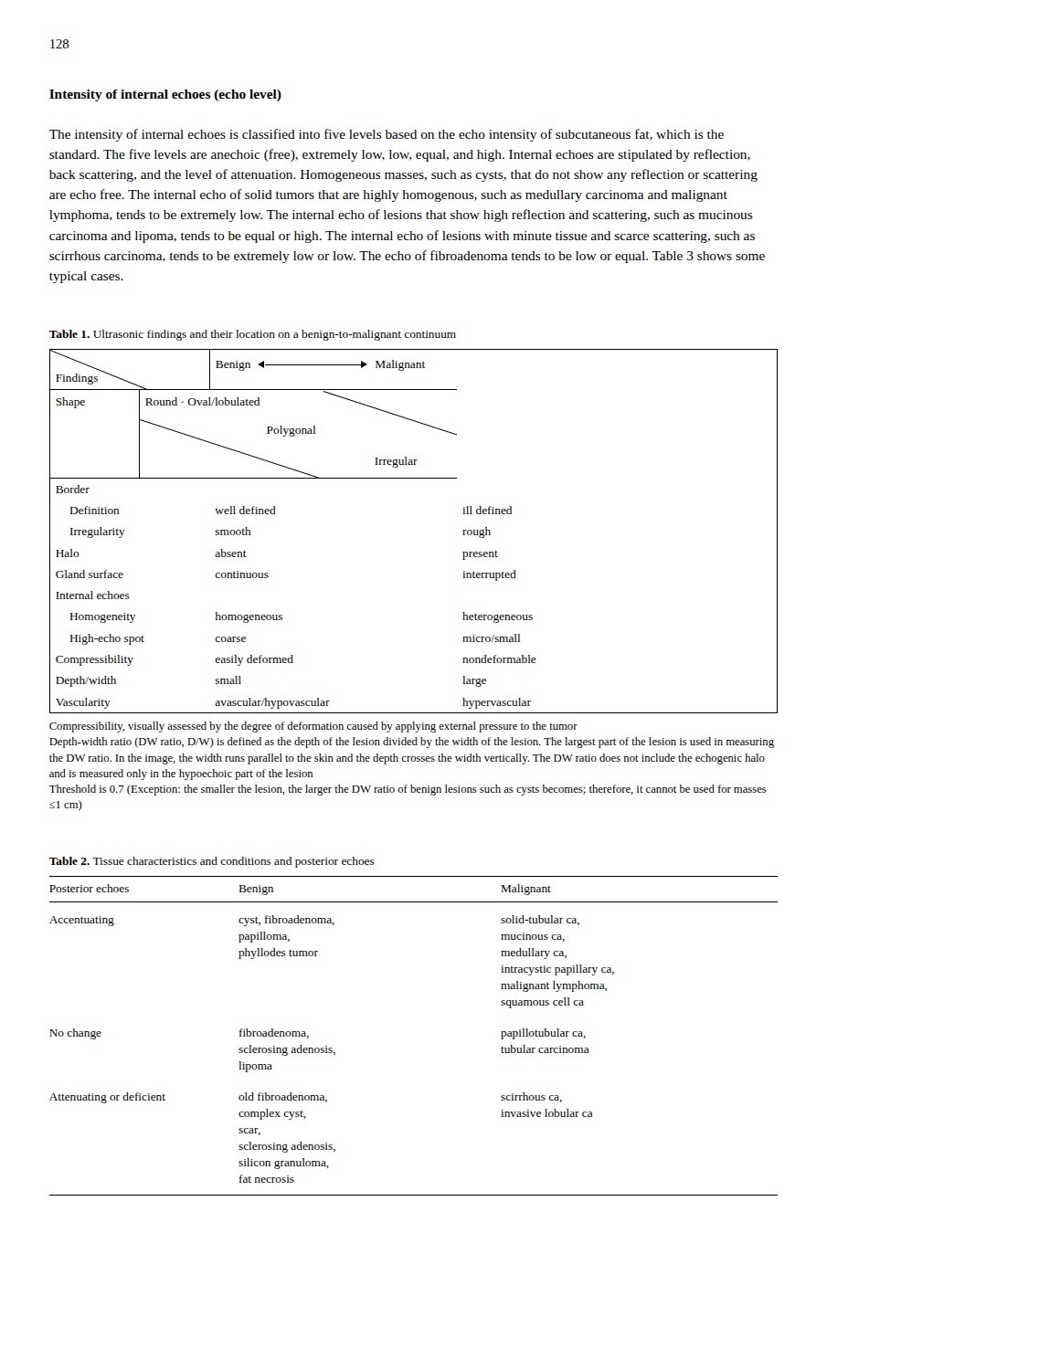128
Intensity of internal echoes (echo level)
The intensity of internal echoes is classified into five levels based on the echo intensity of subcutaneous fat, which is the standard. The five levels are anechoic (free), extremely low, low, equal, and high. Internal echoes are stipulated by reflection, back scattering, and the level of attenuation. Homogeneous masses, such as cysts, that do not show any reflection or scattering are echo free. The internal echo of solid tumors that are highly homogenous, such as medullary carcinoma and malignant lymphoma, tends to be extremely low. The internal echo of lesions that show high reflection and scattering, such as mucinous carcinoma and lipoma, tends to be equal or high. The internal echo of lesions with minute tissue and scarce scattering, such as scirrhous carcinoma, tends to be extremely low or low. The echo of fibroadenoma tends to be low or equal. Table 3 shows some typical cases.
Table 1. Ultrasonic findings and their location on a benign-to-malignant continuum
| Findings | Benign Malignant |
| Shape Round · Oval/lobulated Polygonal Irregular |
| Border | | |
| Definition | well defined | ill defined |
| Irregularity | smooth | rough |
| Halo | absent | present |
| Gland surface | continuous | interrupted |
| Internal echoes | | |
| Homogeneity | homogeneous | heterogeneous |
| High-echo spot | coarse | micro/small |
| Compressibility | easily deformed | nondeformable |
| Depth/width | small | large |
| Vascularity | avascular/hypovascular | hypervascular |
Compressibility, visually assessed by the degree of deformation caused by applying external pressure to the tumor
Depth-width ratio (DW ratio, D/W) is defined as the depth of the lesion divided by the width of the lesion. The largest part of the lesion is used in measuring the DW ratio. In the image, the width runs parallel to the skin and the depth crosses the width vertically. The DW ratio does not include the echogenic halo and is measured only in the hypoechoic part of the lesion
Threshold is 0.7 (Exception: the smaller the lesion, the larger the DW ratio of benign lesions such as cysts becomes; therefore, it cannot be used for masses ≤1 cm)
Table 2. Tissue characteristics and conditions and posterior echoes
| Posterior echoes | Benign | Malignant |
| --- | --- | --- |
| Accentuating | cyst, fibroadenoma, papilloma, phyllodes tumor | solid-tubular ca, mucinous ca, medullary ca, intracystic papillary ca, malignant lymphoma, squamous cell ca |
| No change | fibroadenoma, sclerosing adenosis, lipoma | papillotubular ca, tubular carcinoma |
| Attenuating or deficient | old fibroadenoma, complex cyst, scar, sclerosing adenosis, silicon granuloma, fat necrosis | scirrhous ca, invasive lobular ca |